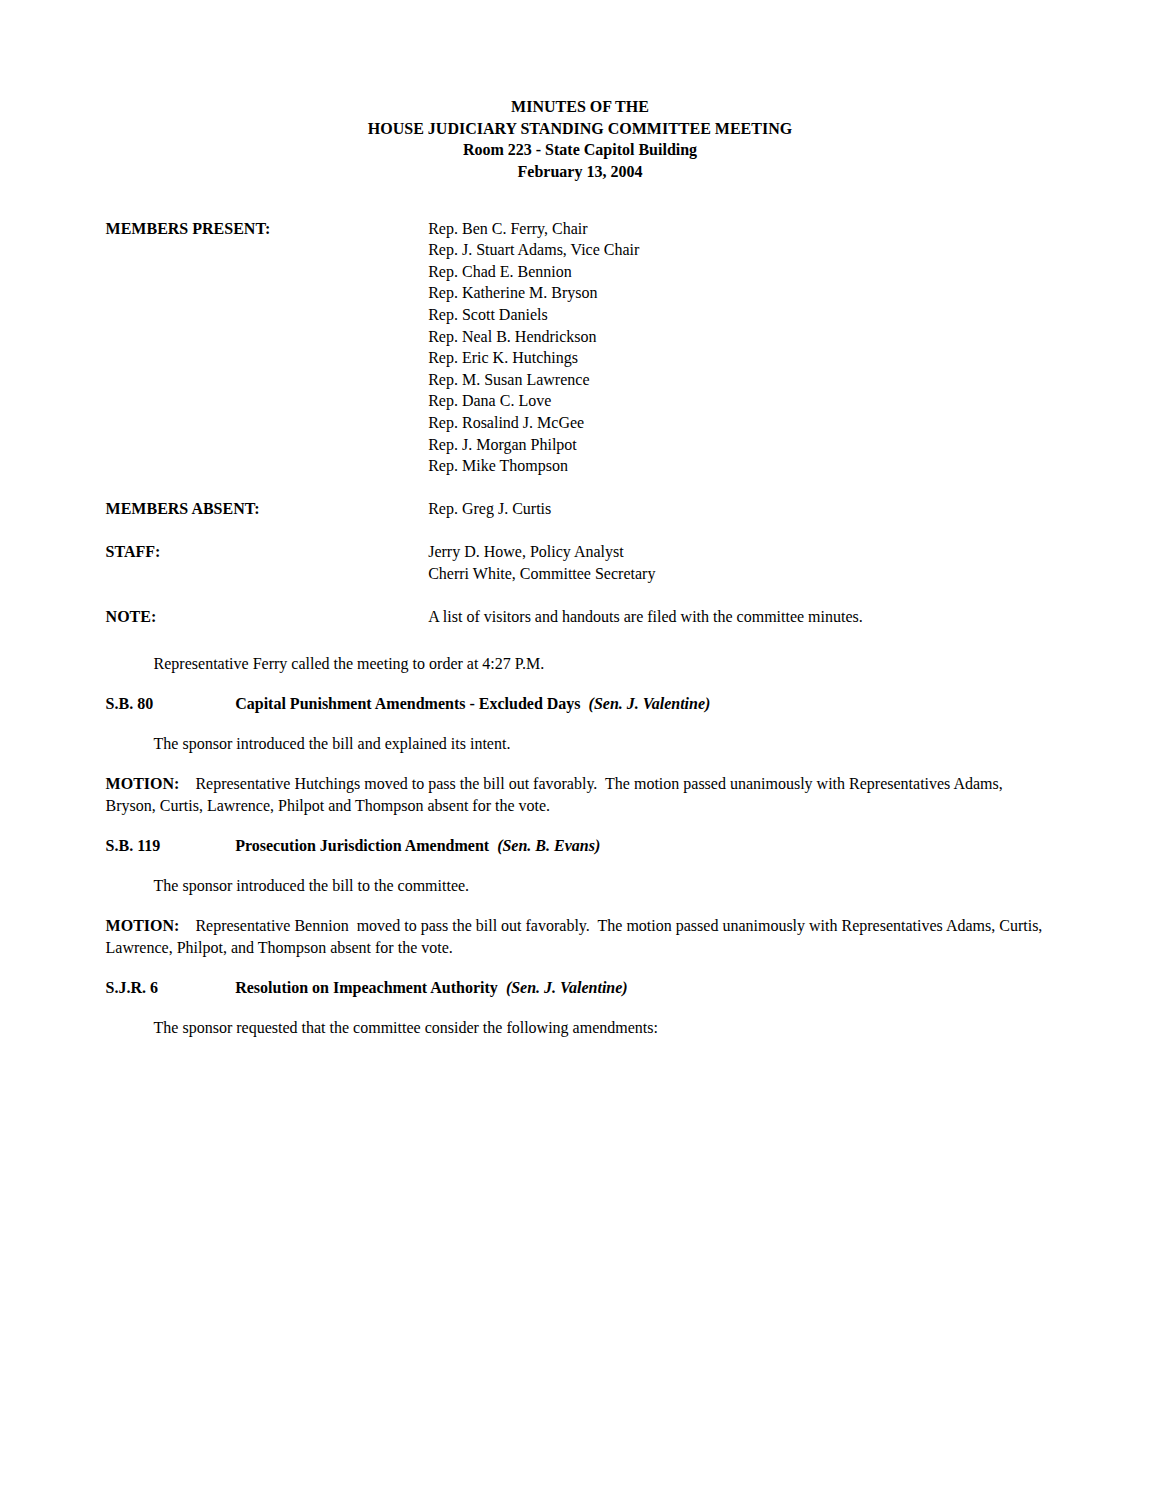MINUTES OF THE
HOUSE JUDICIARY STANDING COMMITTEE MEETING
Room 223 - State Capitol Building
February 13, 2004
| MEMBERS PRESENT: | Rep. Ben C. Ferry, Chair Rep. J. Stuart Adams, Vice Chair Rep. Chad E. Bennion Rep. Katherine M. Bryson Rep. Scott Daniels Rep. Neal B. Hendrickson Rep. Eric K. Hutchings Rep. M. Susan Lawrence Rep. Dana C. Love Rep. Rosalind J. McGee Rep. J. Morgan Philpot Rep. Mike Thompson |
| MEMBERS ABSENT: | Rep. Greg J. Curtis |
| STAFF: | Jerry D. Howe, Policy Analyst Cherri White, Committee Secretary |
| NOTE: | A list of visitors and handouts are filed with the committee minutes. |
Representative Ferry called the meeting to order at 4:27 P.M.
S.B. 80 Capital Punishment Amendments - Excluded Days (Sen. J. Valentine)
The sponsor introduced the bill and explained its intent.
MOTION: Representative Hutchings moved to pass the bill out favorably. The motion passed unanimously with Representatives Adams, Bryson, Curtis, Lawrence, Philpot and Thompson absent for the vote.
S.B. 119 Prosecution Jurisdiction Amendment (Sen. B. Evans)
The sponsor introduced the bill to the committee.
MOTION: Representative Bennion moved to pass the bill out favorably. The motion passed unanimously with Representatives Adams, Curtis, Lawrence, Philpot, and Thompson absent for the vote.
S.J.R. 6 Resolution on Impeachment Authority (Sen. J. Valentine)
The sponsor requested that the committee consider the following amendments: